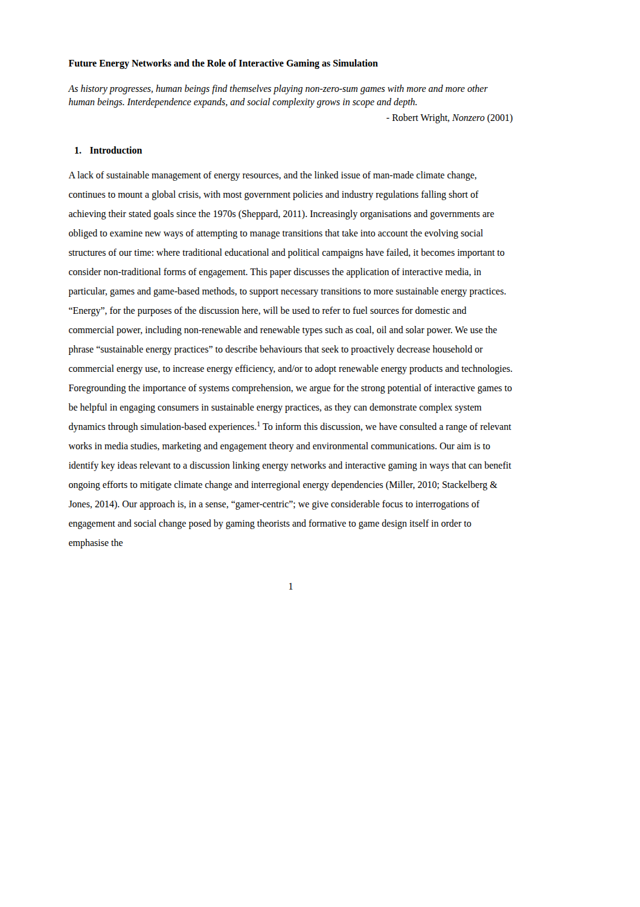Future Energy Networks and the Role of Interactive Gaming as Simulation
As history progresses, human beings find themselves playing non-zero-sum games with more and more other human beings. Interdependence expands, and social complexity grows in scope and depth.
- Robert Wright, Nonzero (2001)
1. Introduction
A lack of sustainable management of energy resources, and the linked issue of man-made climate change, continues to mount a global crisis, with most government policies and industry regulations falling short of achieving their stated goals since the 1970s (Sheppard, 2011). Increasingly organisations and governments are obliged to examine new ways of attempting to manage transitions that take into account the evolving social structures of our time: where traditional educational and political campaigns have failed, it becomes important to consider non-traditional forms of engagement. This paper discusses the application of interactive media, in particular, games and game-based methods, to support necessary transitions to more sustainable energy practices. “Energy”, for the purposes of the discussion here, will be used to refer to fuel sources for domestic and commercial power, including non-renewable and renewable types such as coal, oil and solar power. We use the phrase “sustainable energy practices” to describe behaviours that seek to proactively decrease household or commercial energy use, to increase energy efficiency, and/or to adopt renewable energy products and technologies. Foregrounding the importance of systems comprehension, we argue for the strong potential of interactive games to be helpful in engaging consumers in sustainable energy practices, as they can demonstrate complex system dynamics through simulation-based experiences.1 To inform this discussion, we have consulted a range of relevant works in media studies, marketing and engagement theory and environmental communications. Our aim is to identify key ideas relevant to a discussion linking energy networks and interactive gaming in ways that can benefit ongoing efforts to mitigate climate change and interregional energy dependencies (Miller, 2010; Stackelberg & Jones, 2014). Our approach is, in a sense, “gamer-centric”; we give considerable focus to interrogations of engagement and social change posed by gaming theorists and formative to game design itself in order to emphasise the
1